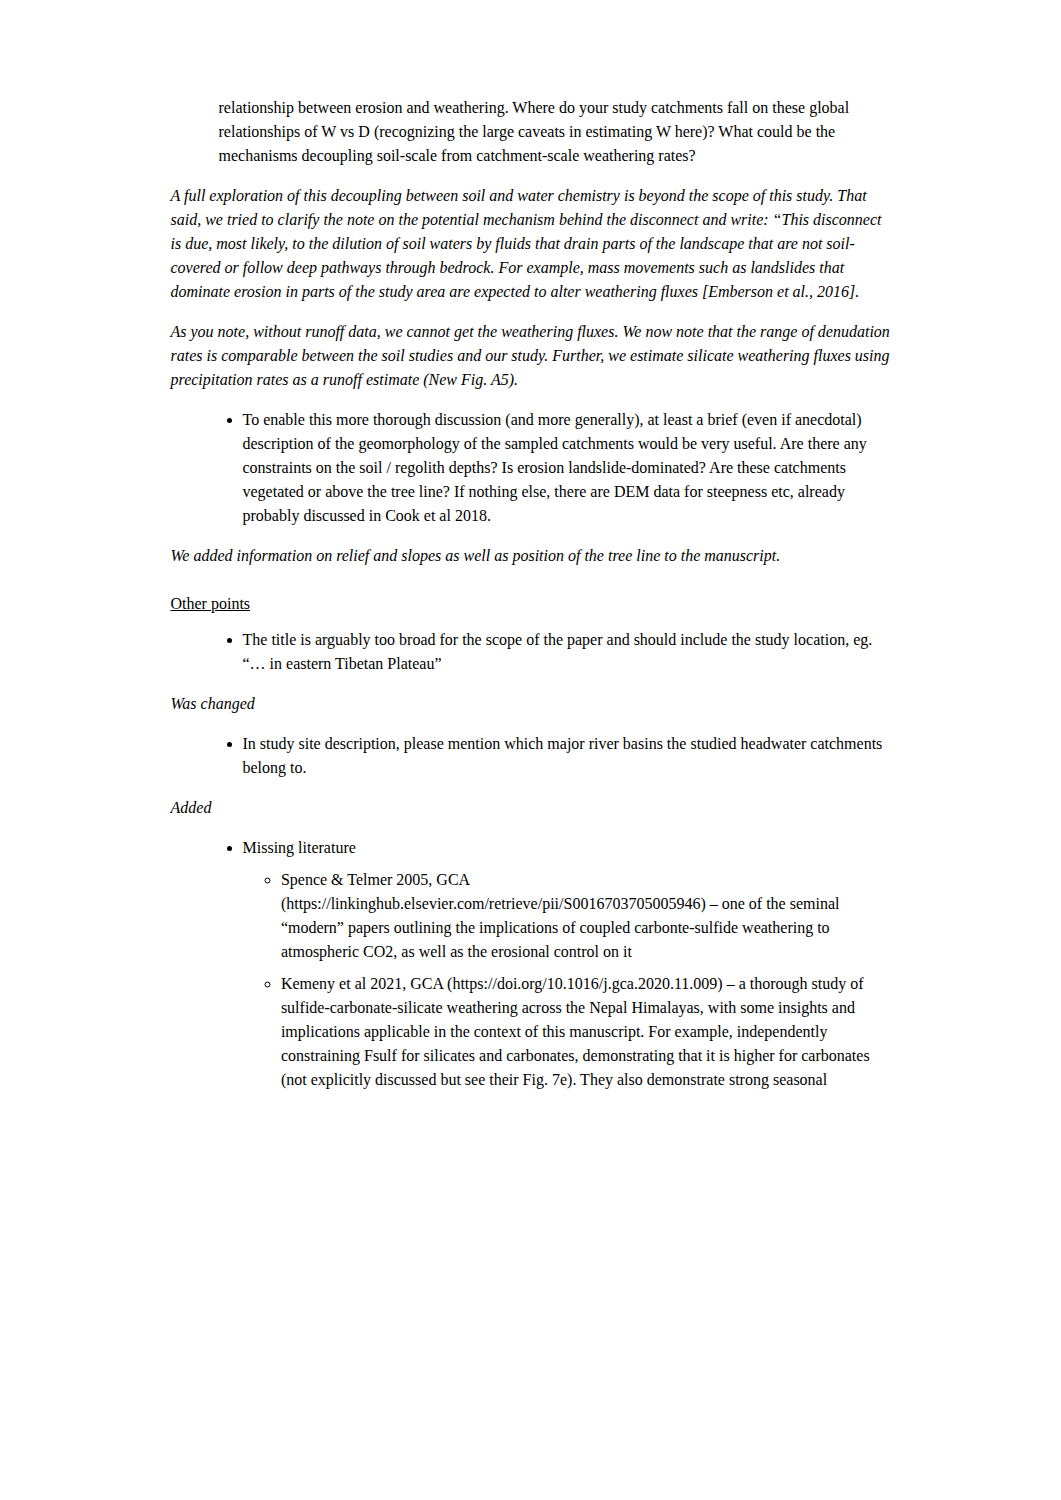relationship between erosion and weathering. Where do your study catchments fall on these global relationships of W vs D (recognizing the large caveats in estimating W here)? What could be the mechanisms decoupling soil-scale from catchment-scale weathering rates?
A full exploration of this decoupling between soil and water chemistry is beyond the scope of this study. That said, we tried to clarify the note on the potential mechanism behind the disconnect and write: “This disconnect is due, most likely, to the dilution of soil waters by fluids that drain parts of the landscape that are not soil-covered or follow deep pathways through bedrock. For example, mass movements such as landslides that dominate erosion in parts of the study area are expected to alter weathering fluxes [Emberson et al., 2016].
As you note, without runoff data, we cannot get the weathering fluxes. We now note that the range of denudation rates is comparable between the soil studies and our study. Further, we estimate silicate weathering fluxes using precipitation rates as a runoff estimate (New Fig. A5).
To enable this more thorough discussion (and more generally), at least a brief (even if anecdotal) description of the geomorphology of the sampled catchments would be very useful. Are there any constraints on the soil / regolith depths? Is erosion landslide-dominated? Are these catchments vegetated or above the tree line? If nothing else, there are DEM data for steepness etc, already probably discussed in Cook et al 2018.
We added information on relief and slopes as well as position of the tree line to the manuscript.
Other points
The title is arguably too broad for the scope of the paper and should include the study location, eg. “… in eastern Tibetan Plateau”
Was changed
In study site description, please mention which major river basins the studied headwater catchments belong to.
Added
Missing literature
Spence & Telmer 2005, GCA (https://linkinghub.elsevier.com/retrieve/pii/S0016703705005946) – one of the seminal “modern” papers outlining the implications of coupled carbonte-sulfide weathering to atmospheric CO2, as well as the erosional control on it
Kemeny et al 2021, GCA (https://doi.org/10.1016/j.gca.2020.11.009) – a thorough study of sulfide-carbonate-silicate weathering across the Nepal Himalayas, with some insights and implications applicable in the context of this manuscript. For example, independently constraining Fsulf for silicates and carbonates, demonstrating that it is higher for carbonates (not explicitly discussed but see their Fig. 7e). They also demonstrate strong seasonal